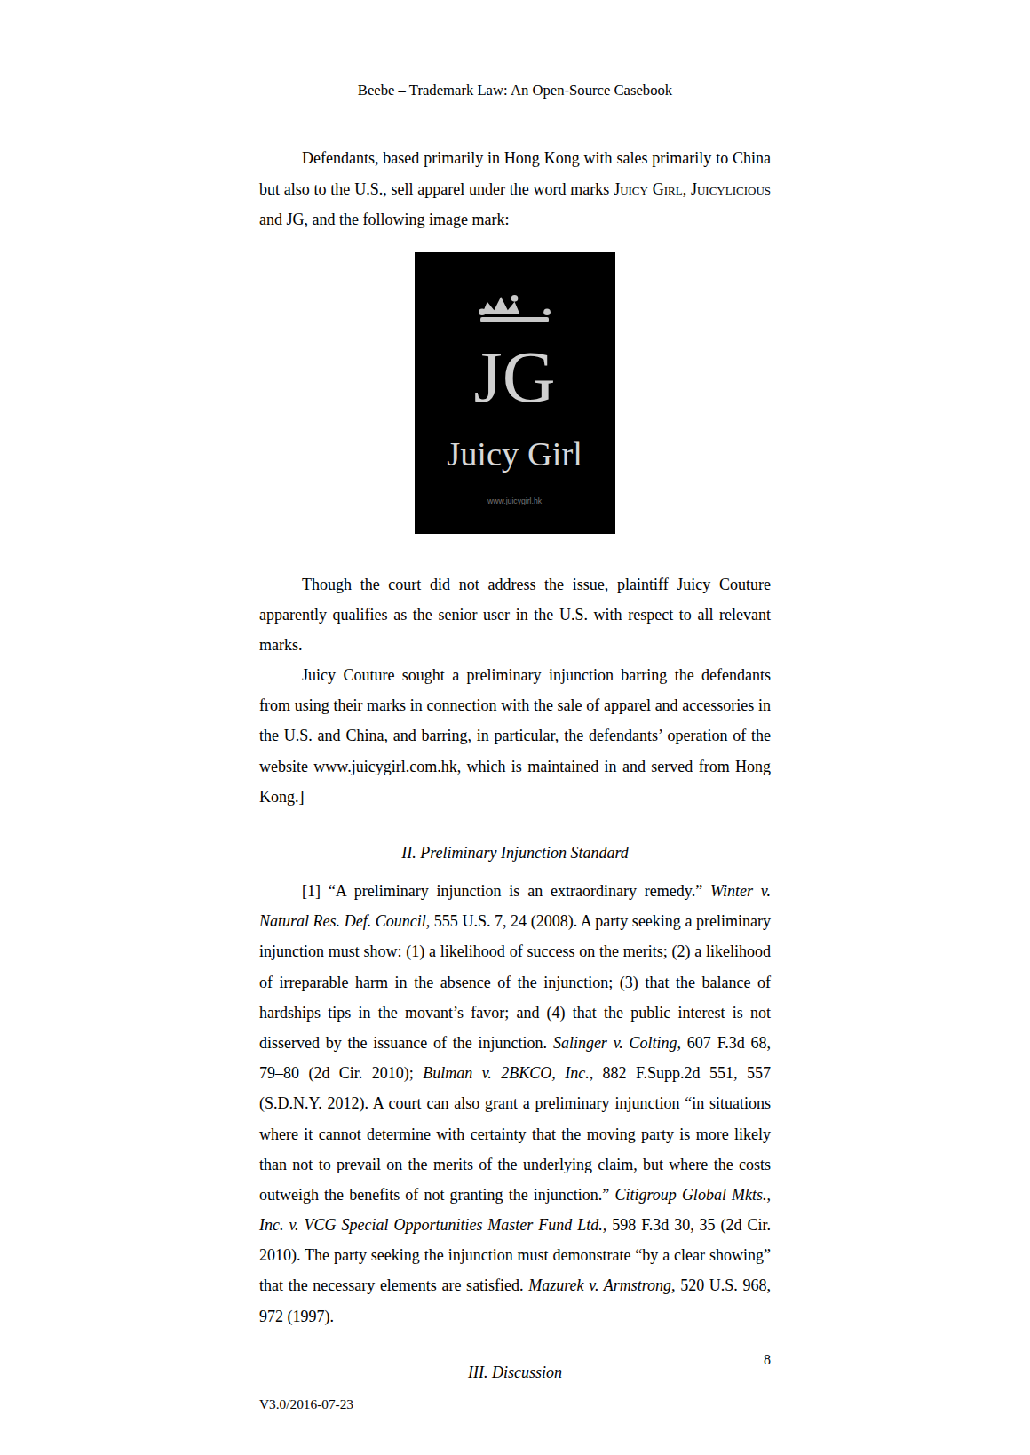Beebe – Trademark Law: An Open-Source Casebook
Defendants, based primarily in Hong Kong with sales primarily to China but also to the U.S., sell apparel under the word marks Juicy Girl, Juicylicious and JG, and the following image mark:
Though the court did not address the issue, plaintiff Juicy Couture apparently qualifies as the senior user in the U.S. with respect to all relevant marks.
Juicy Couture sought a preliminary injunction barring the defendants from using their marks in connection with the sale of apparel and accessories in the U.S. and China, and barring, in particular, the defendants’ operation of the website www.juicygirl.com.hk, which is maintained in and served from Hong Kong.]
II. Preliminary Injunction Standard
[1] “A preliminary injunction is an extraordinary remedy.” Winter v. Natural Res. Def. Council, 555 U.S. 7, 24 (2008). A party seeking a preliminary injunction must show: (1) a likelihood of success on the merits; (2) a likelihood of irreparable harm in the absence of the injunction; (3) that the balance of hardships tips in the movant’s favor; and (4) that the public interest is not disserved by the issuance of the injunction. Salinger v. Colting, 607 F.3d 68, 79–80 (2d Cir. 2010); Bulman v. 2BKCO, Inc., 882 F.Supp.2d 551, 557 (S.D.N.Y. 2012). A court can also grant a preliminary injunction “in situations where it cannot determine with certainty that the moving party is more likely than not to prevail on the merits of the underlying claim, but where the costs outweigh the benefits of not granting the injunction.” Citigroup Global Mkts., Inc. v. VCG Special Opportunities Master Fund Ltd., 598 F.3d 30, 35 (2d Cir. 2010). The party seeking the injunction must demonstrate “by a clear showing” that the necessary elements are satisfied. Mazurek v. Armstrong, 520 U.S. 968, 972 (1997).
III. Discussion
8
V3.0/2016-07-23